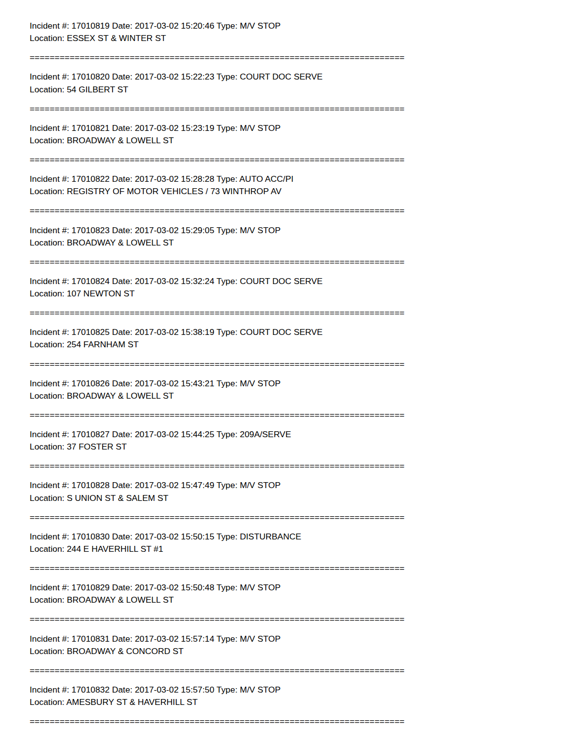Incident #: 17010819 Date: 2017-03-02 15:20:46 Type: M/V STOP
Location: ESSEX ST & WINTER ST
===========================================================================
Incident #: 17010820 Date: 2017-03-02 15:22:23 Type: COURT DOC SERVE
Location: 54 GILBERT ST
===========================================================================
Incident #: 17010821 Date: 2017-03-02 15:23:19 Type: M/V STOP
Location: BROADWAY & LOWELL ST
===========================================================================
Incident #: 17010822 Date: 2017-03-02 15:28:28 Type: AUTO ACC/PI
Location: REGISTRY OF MOTOR VEHICLES / 73 WINTHROP AV
===========================================================================
Incident #: 17010823 Date: 2017-03-02 15:29:05 Type: M/V STOP
Location: BROADWAY & LOWELL ST
===========================================================================
Incident #: 17010824 Date: 2017-03-02 15:32:24 Type: COURT DOC SERVE
Location: 107 NEWTON ST
===========================================================================
Incident #: 17010825 Date: 2017-03-02 15:38:19 Type: COURT DOC SERVE
Location: 254 FARNHAM ST
===========================================================================
Incident #: 17010826 Date: 2017-03-02 15:43:21 Type: M/V STOP
Location: BROADWAY & LOWELL ST
===========================================================================
Incident #: 17010827 Date: 2017-03-02 15:44:25 Type: 209A/SERVE
Location: 37 FOSTER ST
===========================================================================
Incident #: 17010828 Date: 2017-03-02 15:47:49 Type: M/V STOP
Location: S UNION ST & SALEM ST
===========================================================================
Incident #: 17010830 Date: 2017-03-02 15:50:15 Type: DISTURBANCE
Location: 244 E HAVERHILL ST #1
===========================================================================
Incident #: 17010829 Date: 2017-03-02 15:50:48 Type: M/V STOP
Location: BROADWAY & LOWELL ST
===========================================================================
Incident #: 17010831 Date: 2017-03-02 15:57:14 Type: M/V STOP
Location: BROADWAY & CONCORD ST
===========================================================================
Incident #: 17010832 Date: 2017-03-02 15:57:50 Type: M/V STOP
Location: AMESBURY ST & HAVERHILL ST
===========================================================================